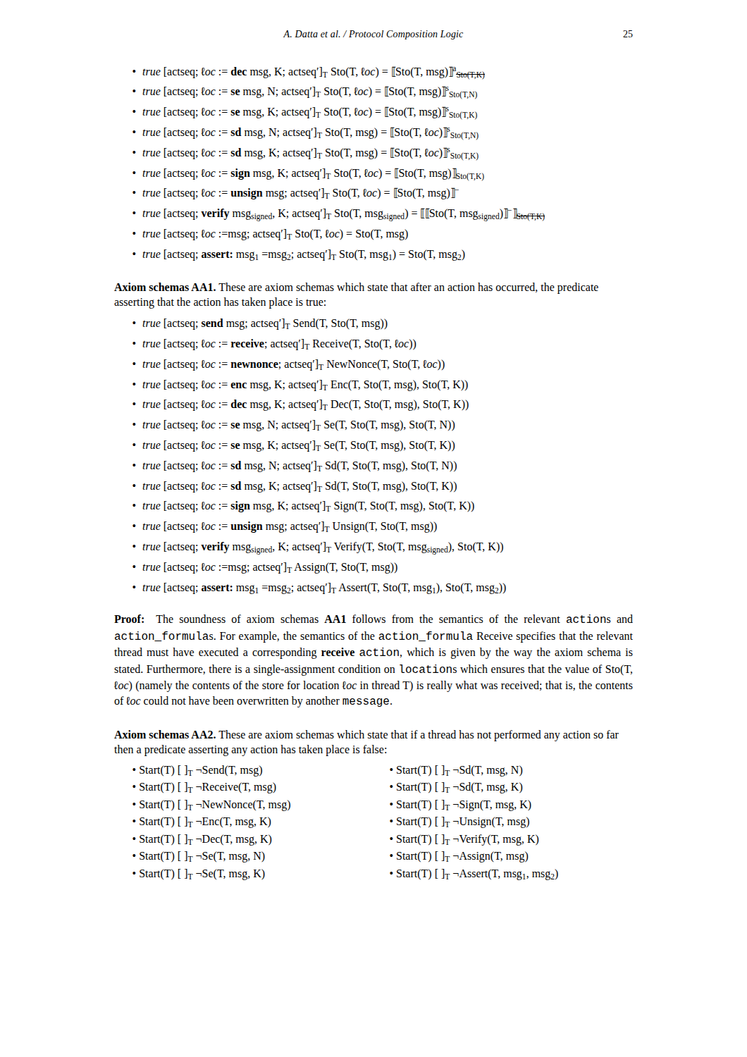A. Datta et al. / Protocol Composition Logic 25
true [actseq; ℓoc := dec msg, K; actseq′]T Sto(T, ℓoc) = ⟦Sto(T, msg)⟧aSto(T,K)
true [actseq; ℓoc := se msg, N; actseq′]T Sto(T, ℓoc) = ⟦Sto(T, msg)⟧sSto(T,N)
true [actseq; ℓoc := se msg, K; actseq′]T Sto(T, ℓoc) = ⟦Sto(T, msg)⟧sSto(T,K)
true [actseq; ℓoc := sd msg, N; actseq′]T Sto(T, msg) = ⟦Sto(T, ℓoc)⟧sSto(T,N)
true [actseq; ℓoc := sd msg, K; actseq′]T Sto(T, msg) = ⟦Sto(T, ℓoc)⟧sSto(T,K)
true [actseq; ℓoc := sign msg, K; actseq′]T Sto(T, ℓoc) = ⟦Sto(T, msg)⟧Sto(T,K)
true [actseq; ℓoc := unsign msg; actseq′]T Sto(T, ℓoc) = ⟦Sto(T, msg)⟧−
true [actseq; verify msgsigned, K; actseq′]T Sto(T, msgsigned) = ⟦⟦Sto(T, msgsigned)⟧−⟧Sto(T,K)
true [actseq; ℓoc :=msg; actseq′]T Sto(T, ℓoc) = Sto(T, msg)
true [actseq; assert: msg1 =msg2; actseq′]T Sto(T, msg1) = Sto(T, msg2)
Axiom schemas AA1. These are axiom schemas which state that after an action has occurred, the predicate asserting that the action has taken place is true:
true [actseq; send msg; actseq′]T Send(T, Sto(T, msg))
true [actseq; ℓoc := receive; actseq′]T Receive(T, Sto(T, ℓoc))
true [actseq; ℓoc := newnonce; actseq′]T NewNonce(T, Sto(T, ℓoc))
true [actseq; ℓoc := enc msg, K; actseq′]T Enc(T, Sto(T, msg), Sto(T, K))
true [actseq; ℓoc := dec msg, K; actseq′]T Dec(T, Sto(T, msg), Sto(T, K))
true [actseq; ℓoc := se msg, N; actseq′]T Se(T, Sto(T, msg), Sto(T, N))
true [actseq; ℓoc := se msg, K; actseq′]T Se(T, Sto(T, msg), Sto(T, K))
true [actseq; ℓoc := sd msg, N; actseq′]T Sd(T, Sto(T, msg), Sto(T, N))
true [actseq; ℓoc := sd msg, K; actseq′]T Sd(T, Sto(T, msg), Sto(T, K))
true [actseq; ℓoc := sign msg, K; actseq′]T Sign(T, Sto(T, msg), Sto(T, K))
true [actseq; ℓoc := unsign msg; actseq′]T Unsign(T, Sto(T, msg))
true [actseq; verify msgsigned, K; actseq′]T Verify(T, Sto(T, msgsigned), Sto(T, K))
true [actseq; ℓoc :=msg; actseq′]T Assign(T, Sto(T, msg))
true [actseq; assert: msg1 =msg2; actseq′]T Assert(T, Sto(T, msg1), Sto(T, msg2))
Proof: The soundness of axiom schemas AA1 follows from the semantics of the relevant actions and action_formulas. For example, the semantics of the action_formula Receive specifies that the relevant thread must have executed a corresponding receive action, which is given by the way the axiom schema is stated. Furthermore, there is a single-assignment condition on locations which ensures that the value of Sto(T, ℓoc) (namely the contents of the store for location ℓoc in thread T) is really what was received; that is, the contents of ℓoc could not have been overwritten by another message.
Axiom schemas AA2. These are axiom schemas which state that if a thread has not performed any action so far then a predicate asserting any action has taken place is false:
Start(T) [ ]T ¬Send(T, msg)
Start(T) [ ]T ¬Sd(T, msg, N)
Start(T) [ ]T ¬Receive(T, msg)
Start(T) [ ]T ¬Sd(T, msg, K)
Start(T) [ ]T ¬NewNonce(T, msg)
Start(T) [ ]T ¬Sign(T, msg, K)
Start(T) [ ]T ¬Enc(T, msg, K)
Start(T) [ ]T ¬Unsign(T, msg)
Start(T) [ ]T ¬Dec(T, msg, K)
Start(T) [ ]T ¬Verify(T, msg, K)
Start(T) [ ]T ¬Se(T, msg, N)
Start(T) [ ]T ¬Assign(T, msg)
Start(T) [ ]T ¬Se(T, msg, K)
Start(T) [ ]T ¬Assert(T, msg1, msg2)